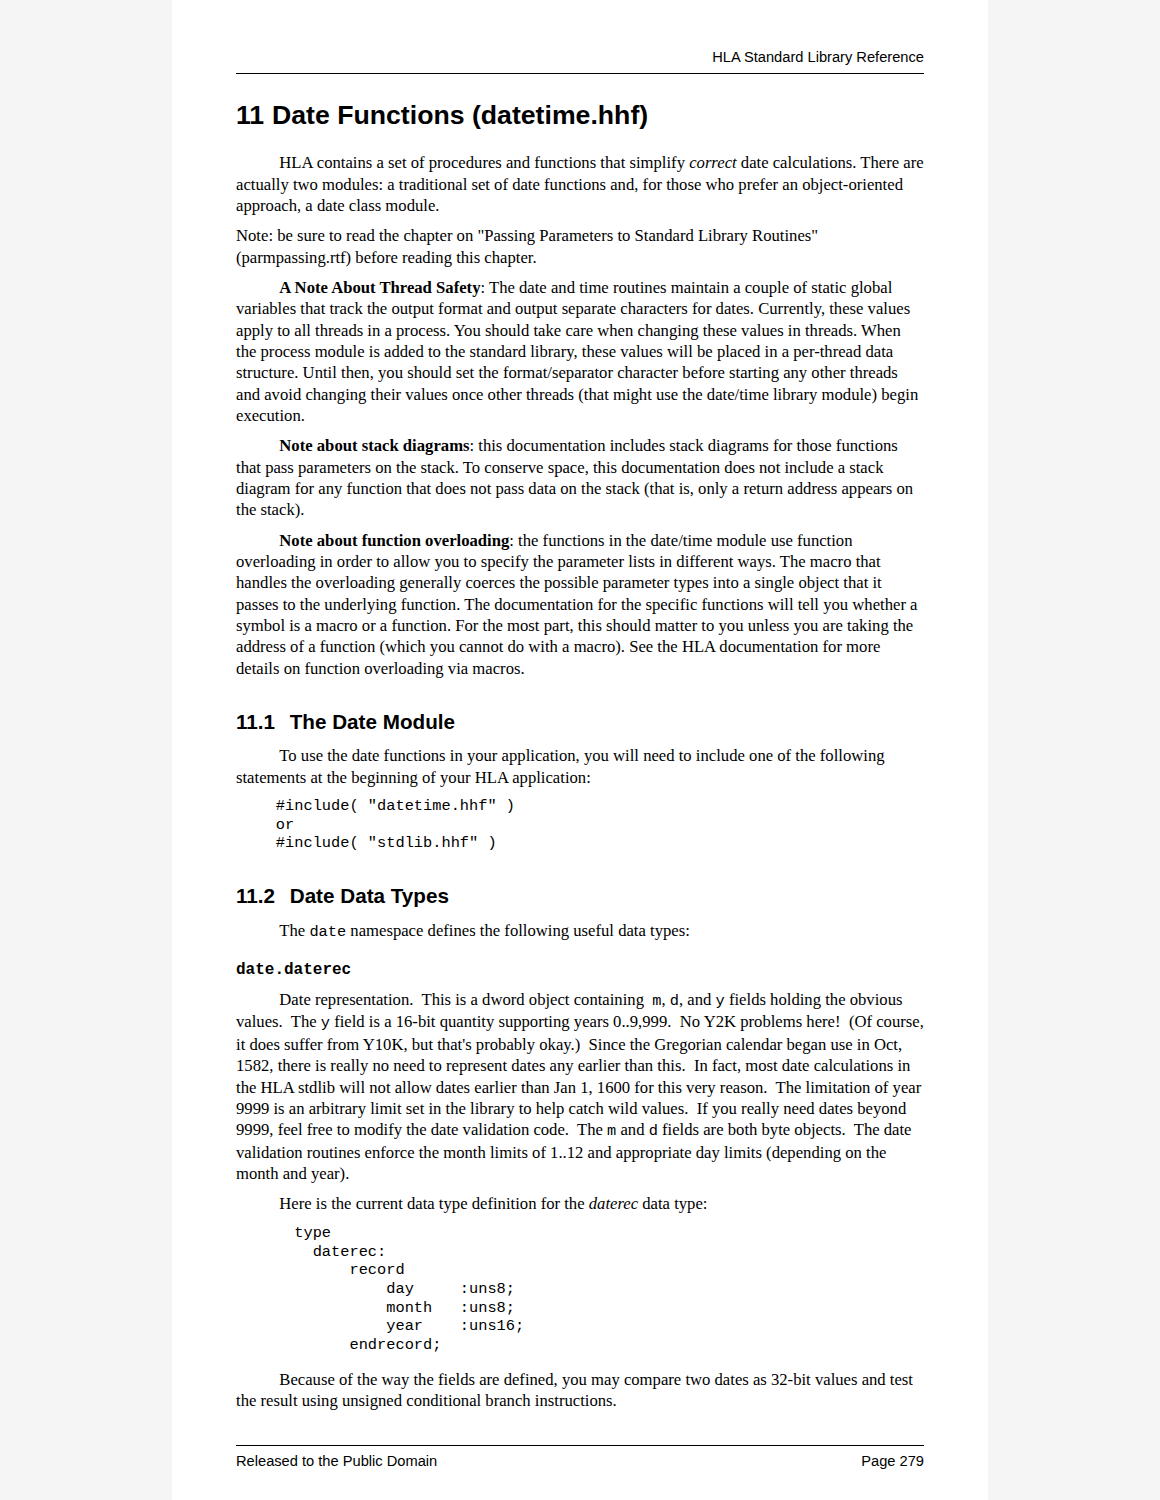HLA Standard Library Reference
11 Date Functions (datetime.hhf)
HLA contains a set of procedures and functions that simplify correct date calculations. There are actually two modules: a traditional set of date functions and, for those who prefer an object-oriented approach, a date class module.
Note: be sure to read the chapter on "Passing Parameters to Standard Library Routines" (parmpassing.rtf) before reading this chapter.
A Note About Thread Safety: The date and time routines maintain a couple of static global variables that track the output format and output separate characters for dates. Currently, these values apply to all threads in a process. You should take care when changing these values in threads. When the process module is added to the standard library, these values will be placed in a per-thread data structure. Until then, you should set the format/separator character before starting any other threads and avoid changing their values once other threads (that might use the date/time library module) begin execution.
Note about stack diagrams: this documentation includes stack diagrams for those functions that pass parameters on the stack. To conserve space, this documentation does not include a stack diagram for any function that does not pass data on the stack (that is, only a return address appears on the stack).
Note about function overloading: the functions in the date/time module use function overloading in order to allow you to specify the parameter lists in different ways. The macro that handles the overloading generally coerces the possible parameter types into a single object that it passes to the underlying function. The documentation for the specific functions will tell you whether a symbol is a macro or a function. For the most part, this should matter to you unless you are taking the address of a function (which you cannot do with a macro). See the HLA documentation for more details on function overloading via macros.
11.1 The Date Module
To use the date functions in your application, you will need to include one of the following statements at the beginning of your HLA application:
#include( "datetime.hhf" )
or
#include( "stdlib.hhf" )
11.2 Date Data Types
The date namespace defines the following useful data types:
date.daterec
Date representation. This is a dword object containing m, d, and y fields holding the obvious values. The y field is a 16-bit quantity supporting years 0..9,999. No Y2K problems here! (Of course, it does suffer from Y10K, but that's probably okay.) Since the Gregorian calendar began use in Oct, 1582, there is really no need to represent dates any earlier than this. In fact, most date calculations in the HLA stdlib will not allow dates earlier than Jan 1, 1600 for this very reason. The limitation of year 9999 is an arbitrary limit set in the library to help catch wild values. If you really need dates beyond 9999, feel free to modify the date validation code. The m and d fields are both byte objects. The date validation routines enforce the month limits of 1..12 and appropriate day limits (depending on the month and year).
Here is the current data type definition for the daterec data type:
  type
    daterec:
        record
            day     :uns8;
            month   :uns8;
            year    :uns16;
        endrecord;
Because of the way the fields are defined, you may compare two dates as 32-bit values and test the result using unsigned conditional branch instructions.
Released to the Public Domain Page 279